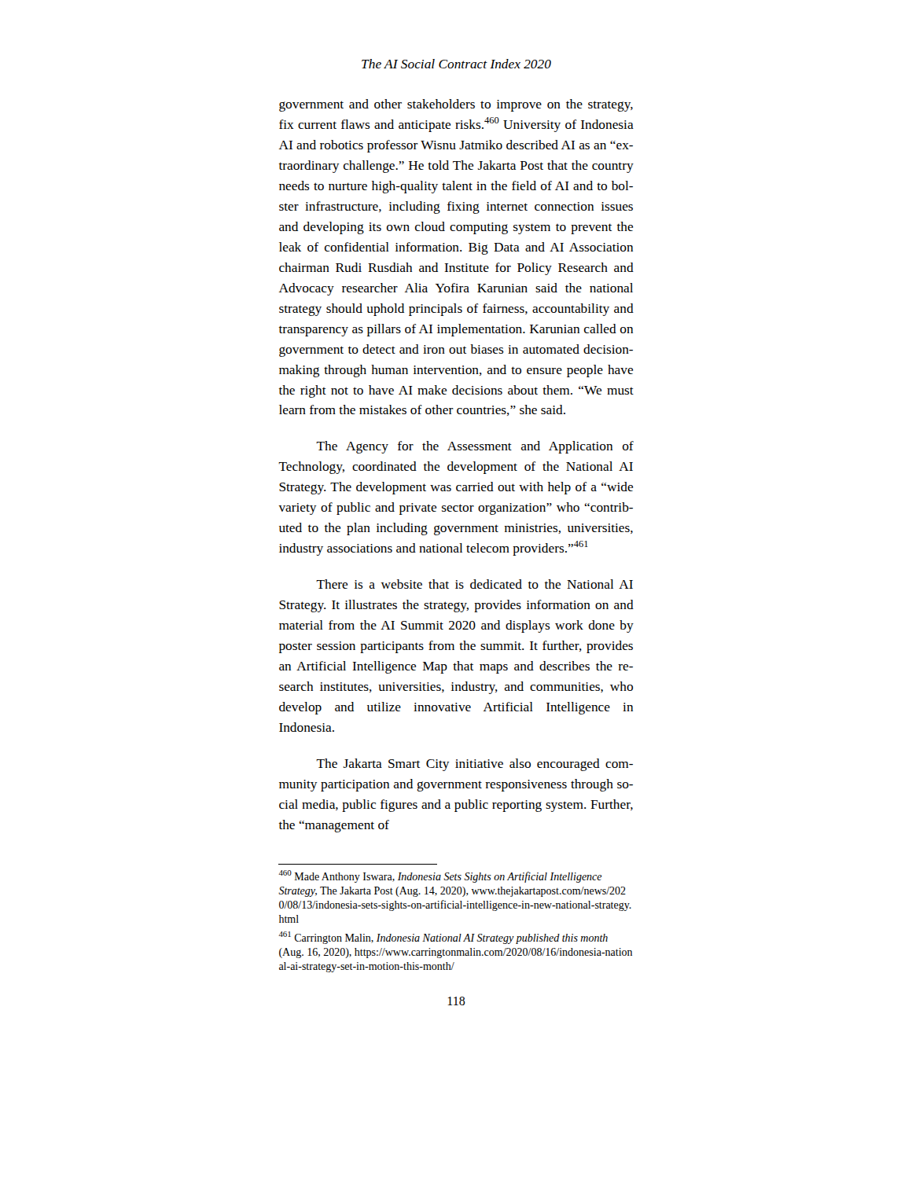The AI Social Contract Index 2020
government and other stakeholders to improve on the strategy, fix current flaws and anticipate risks.460 University of Indonesia AI and robotics professor Wisnu Jatmiko described AI as an “extraordinary challenge.” He told The Jakarta Post that the country needs to nurture high-quality talent in the field of AI and to bolster infrastructure, including fixing internet connection issues and developing its own cloud computing system to prevent the leak of confidential information. Big Data and AI Association chairman Rudi Rusdiah and Institute for Policy Research and Advocacy researcher Alia Yofira Karunian said the national strategy should uphold principals of fairness, accountability and transparency as pillars of AI implementation. Karunian called on government to detect and iron out biases in automated decision-making through human intervention, and to ensure people have the right not to have AI make decisions about them. “We must learn from the mistakes of other countries,” she said.
The Agency for the Assessment and Application of Technology, coordinated the development of the National AI Strategy. The development was carried out with help of a “wide variety of public and private sector organization” who “contributed to the plan including government ministries, universities, industry associations and national telecom providers.”461
There is a website that is dedicated to the National AI Strategy. It illustrates the strategy, provides information on and material from the AI Summit 2020 and displays work done by poster session participants from the summit. It further, provides an Artificial Intelligence Map that maps and describes the research institutes, universities, industry, and communities, who develop and utilize innovative Artificial Intelligence in Indonesia.
The Jakarta Smart City initiative also encouraged community participation and government responsiveness through social media, public figures and a public reporting system. Further, the “management of
460 Made Anthony Iswara, Indonesia Sets Sights on Artificial Intelligence Strategy, The Jakarta Post (Aug. 14, 2020), www.thejakartapost.com/news/2020/08/13/indonesia-sets-sights-on-artificial-intelligence-in-new-national-strategy.html
461 Carrington Malin, Indonesia National AI Strategy published this month (Aug. 16, 2020), https://www.carringtonmalin.com/2020/08/16/indonesia-national-ai-strategy-set-in-motion-this-month/
118